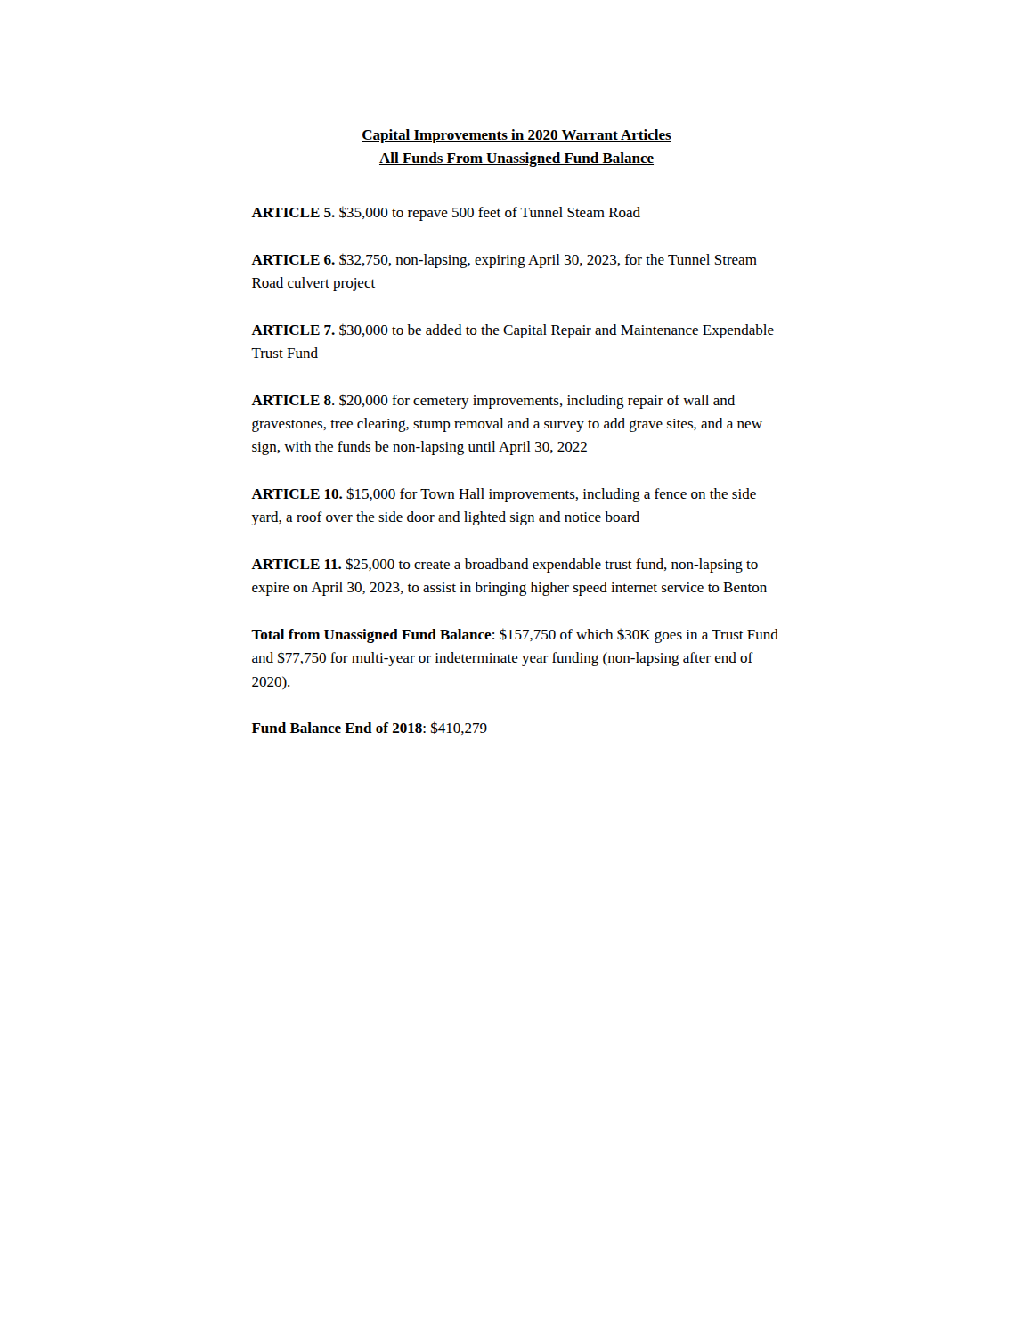Capital Improvements in 2020 Warrant Articles
All Funds From Unassigned Fund Balance
ARTICLE 5. $35,000 to repave 500 feet of Tunnel Steam Road
ARTICLE 6. $32,750, non-lapsing, expiring April 30, 2023, for the Tunnel Stream Road culvert project
ARTICLE 7. $30,000 to be added to the Capital Repair and Maintenance Expendable Trust Fund
ARTICLE 8. $20,000 for cemetery improvements, including repair of wall and gravestones, tree clearing, stump removal and a survey to add grave sites, and a new sign, with the funds be non-lapsing until April 30, 2022
ARTICLE 10. $15,000 for Town Hall improvements, including a fence on the side yard, a roof over the side door and lighted sign and notice board
ARTICLE 11. $25,000 to create a broadband expendable trust fund, non-lapsing to expire on April 30, 2023, to assist in bringing higher speed internet service to Benton
Total from Unassigned Fund Balance: $157,750 of which $30K goes in a Trust Fund and $77,750 for multi-year or indeterminate year funding (non-lapsing after end of 2020).
Fund Balance End of 2018: $410,279